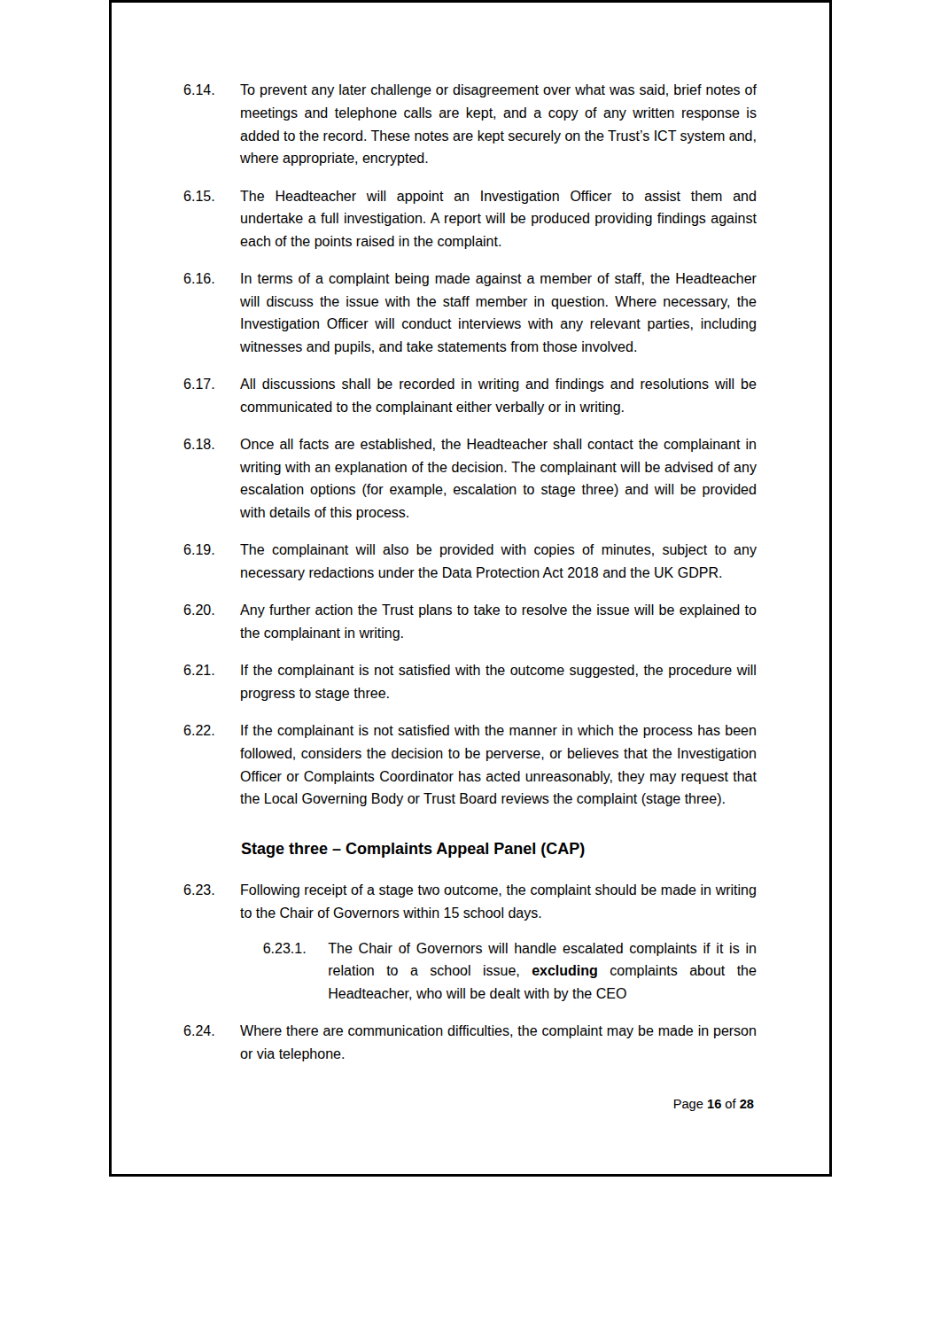6.14. To prevent any later challenge or disagreement over what was said, brief notes of meetings and telephone calls are kept, and a copy of any written response is added to the record. These notes are kept securely on the Trust’s ICT system and, where appropriate, encrypted.
6.15. The Headteacher will appoint an Investigation Officer to assist them and undertake a full investigation. A report will be produced providing findings against each of the points raised in the complaint.
6.16. In terms of a complaint being made against a member of staff, the Headteacher will discuss the issue with the staff member in question. Where necessary, the Investigation Officer will conduct interviews with any relevant parties, including witnesses and pupils, and take statements from those involved.
6.17. All discussions shall be recorded in writing and findings and resolutions will be communicated to the complainant either verbally or in writing.
6.18. Once all facts are established, the Headteacher shall contact the complainant in writing with an explanation of the decision. The complainant will be advised of any escalation options (for example, escalation to stage three) and will be provided with details of this process.
6.19. The complainant will also be provided with copies of minutes, subject to any necessary redactions under the Data Protection Act 2018 and the UK GDPR.
6.20. Any further action the Trust plans to take to resolve the issue will be explained to the complainant in writing.
6.21. If the complainant is not satisfied with the outcome suggested, the procedure will progress to stage three.
6.22. If the complainant is not satisfied with the manner in which the process has been followed, considers the decision to be perverse, or believes that the Investigation Officer or Complaints Coordinator has acted unreasonably, they may request that the Local Governing Body or Trust Board reviews the complaint (stage three).
Stage three – Complaints Appeal Panel (CAP)
6.23. Following receipt of a stage two outcome, the complaint should be made in writing to the Chair of Governors within 15 school days.
6.23.1. The Chair of Governors will handle escalated complaints if it is in relation to a school issue, excluding complaints about the Headteacher, who will be dealt with by the CEO
6.24. Where there are communication difficulties, the complaint may be made in person or via telephone.
Page 16 of 28